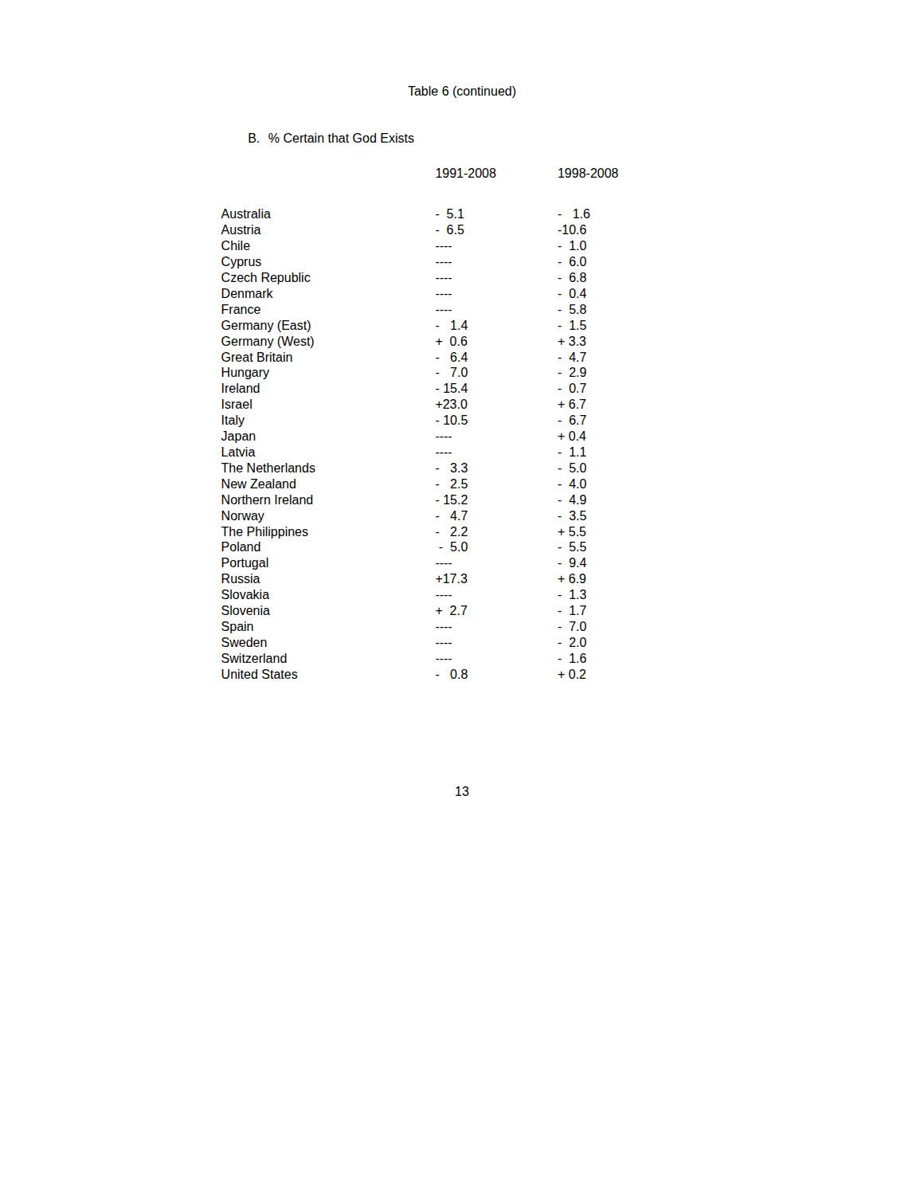Table 6 (continued)
B.% Certain that God Exists
| | 1991-2008 | 1998-2008 |
| --- | --- | --- |
| Australia | - 5.1 | - 1.6 |
| Austria | - 6.5 | -10.6 |
| Chile | ---- | - 1.0 |
| Cyprus | ---- | - 6.0 |
| Czech Republic | ---- | - 6.8 |
| Denmark | ---- | - 0.4 |
| France | ---- | - 5.8 |
| Germany (East) | - 1.4 | - 1.5 |
| Germany (West) | + 0.6 | + 3.3 |
| Great Britain | - 6.4 | - 4.7 |
| Hungary | - 7.0 | - 2.9 |
| Ireland | - 15.4 | - 0.7 |
| Israel | +23.0 | + 6.7 |
| Italy | - 10.5 | - 6.7 |
| Japan | ---- | + 0.4 |
| Latvia | ---- | - 1.1 |
| The Netherlands | - 3.3 | - 5.0 |
| New Zealand | - 2.5 | - 4.0 |
| Northern Ireland | - 15.2 | - 4.9 |
| Norway | - 4.7 | - 3.5 |
| The Philippines | - 2.2 | + 5.5 |
| Poland | - 5.0 | - 5.5 |
| Portugal | ---- | - 9.4 |
| Russia | +17.3 | + 6.9 |
| Slovakia | ---- | - 1.3 |
| Slovenia | + 2.7 | - 1.7 |
| Spain | ---- | - 7.0 |
| Sweden | ---- | - 2.0 |
| Switzerland | ---- | - 1.6 |
| United States | - 0.8 | + 0.2 |
13